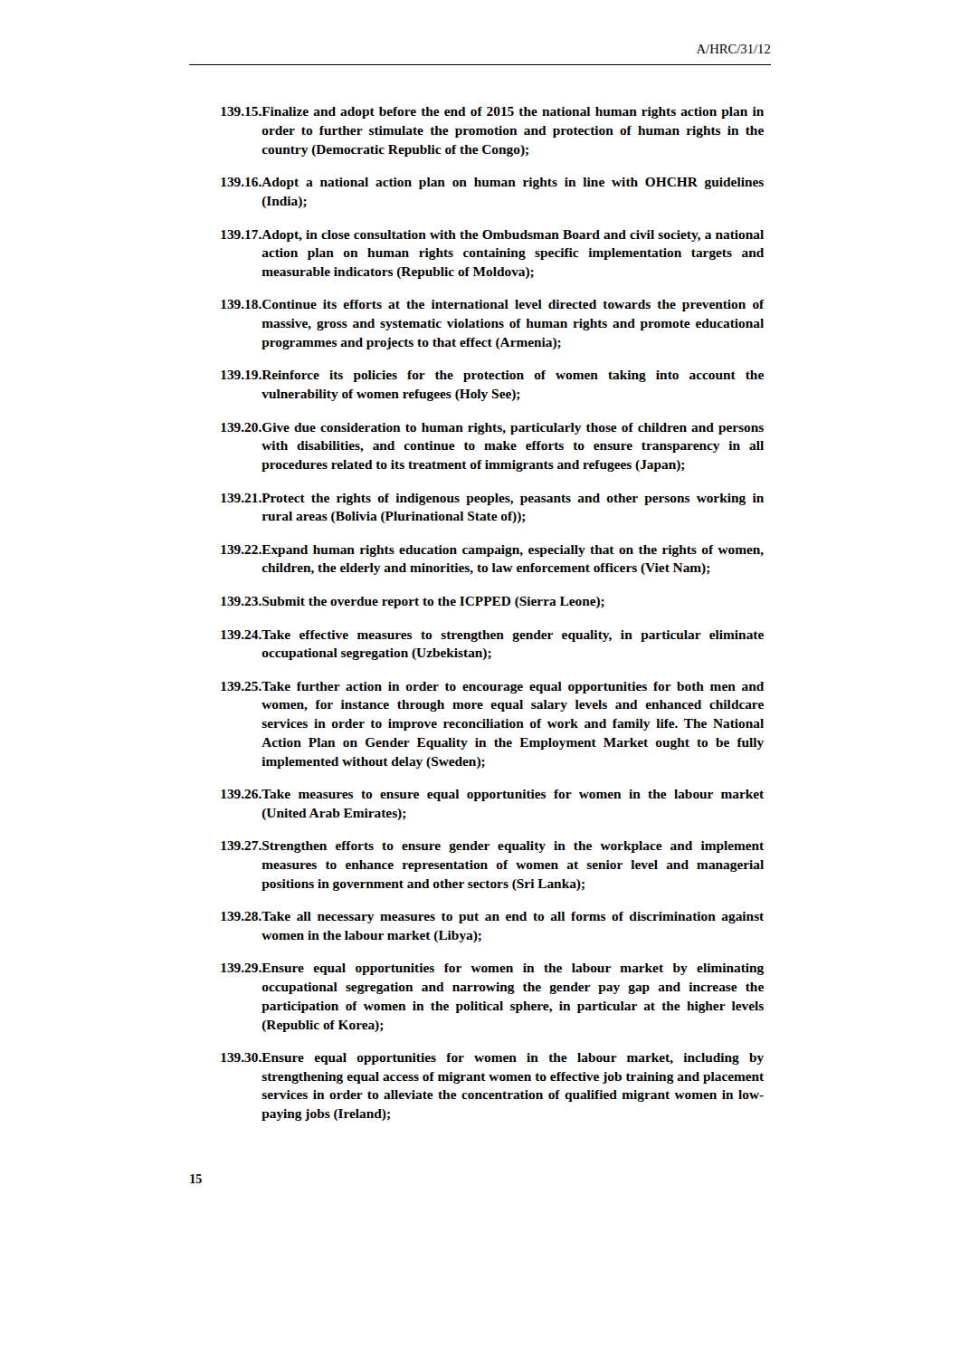A/HRC/31/12
139.15.
Finalize and adopt before the end of 2015 the national human rights action plan in order to further stimulate the promotion and protection of human rights in the country (Democratic Republic of the Congo);
139.16.
Adopt a national action plan on human rights in line with OHCHR guidelines (India);
139.17.
Adopt, in close consultation with the Ombudsman Board and civil society, a national action plan on human rights containing specific implementation targets and measurable indicators (Republic of Moldova);
139.18.
Continue its efforts at the international level directed towards the prevention of massive, gross and systematic violations of human rights and promote educational programmes and projects to that effect (Armenia);
139.19.
Reinforce its policies for the protection of women taking into account the vulnerability of women refugees (Holy See);
139.20.
Give due consideration to human rights, particularly those of children and persons with disabilities, and continue to make efforts to ensure transparency in all procedures related to its treatment of immigrants and refugees (Japan);
139.21.
Protect the rights of indigenous peoples, peasants and other persons working in rural areas (Bolivia (Plurinational State of));
139.22.
Expand human rights education campaign, especially that on the rights of women, children, the elderly and minorities, to law enforcement officers (Viet Nam);
139.23.
Submit the overdue report to the ICPPED (Sierra Leone);
139.24.
Take effective measures to strengthen gender equality, in particular eliminate occupational segregation (Uzbekistan);
139.25.
Take further action in order to encourage equal opportunities for both men and women, for instance through more equal salary levels and enhanced childcare services in order to improve reconciliation of work and family life. The National Action Plan on Gender Equality in the Employment Market ought to be fully implemented without delay (Sweden);
139.26.
Take measures to ensure equal opportunities for women in the labour market (United Arab Emirates);
139.27.
Strengthen efforts to ensure gender equality in the workplace and implement measures to enhance representation of women at senior level and managerial positions in government and other sectors (Sri Lanka);
139.28.
Take all necessary measures to put an end to all forms of discrimination against women in the labour market (Libya);
139.29.
Ensure equal opportunities for women in the labour market by eliminating occupational segregation and narrowing the gender pay gap and increase the participation of women in the political sphere, in particular at the higher levels (Republic of Korea);
139.30.
Ensure equal opportunities for women in the labour market, including by strengthening equal access of migrant women to effective job training and placement services in order to alleviate the concentration of qualified migrant women in low-paying jobs (Ireland);
15